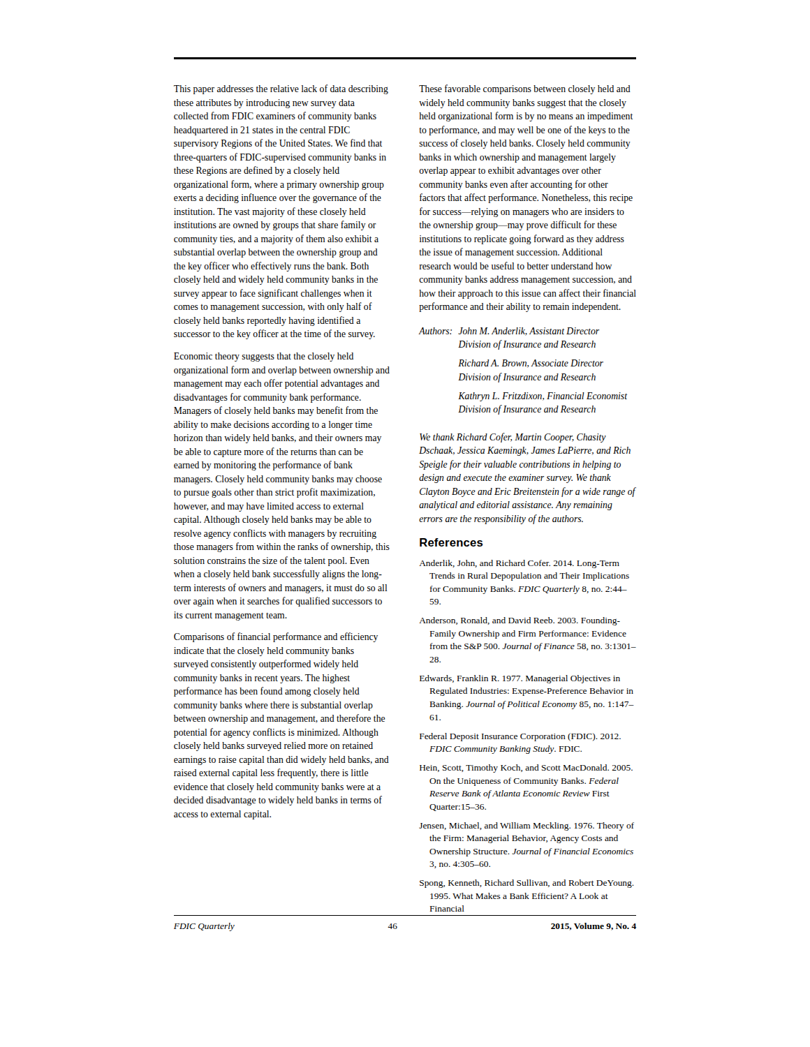This paper addresses the relative lack of data describing these attributes by introducing new survey data collected from FDIC examiners of community banks headquartered in 21 states in the central FDIC supervisory Regions of the United States. We find that three-quarters of FDIC-supervised community banks in these Regions are defined by a closely held organizational form, where a primary ownership group exerts a deciding influence over the governance of the institution. The vast majority of these closely held institutions are owned by groups that share family or community ties, and a majority of them also exhibit a substantial overlap between the ownership group and the key officer who effectively runs the bank. Both closely held and widely held community banks in the survey appear to face significant challenges when it comes to management succession, with only half of closely held banks reportedly having identified a successor to the key officer at the time of the survey.
Economic theory suggests that the closely held organizational form and overlap between ownership and management may each offer potential advantages and disadvantages for community bank performance. Managers of closely held banks may benefit from the ability to make decisions according to a longer time horizon than widely held banks, and their owners may be able to capture more of the returns than can be earned by monitoring the performance of bank managers. Closely held community banks may choose to pursue goals other than strict profit maximization, however, and may have limited access to external capital. Although closely held banks may be able to resolve agency conflicts with managers by recruiting those managers from within the ranks of ownership, this solution constrains the size of the talent pool. Even when a closely held bank successfully aligns the long-term interests of owners and managers, it must do so all over again when it searches for qualified successors to its current management team.
Comparisons of financial performance and efficiency indicate that the closely held community banks surveyed consistently outperformed widely held community banks in recent years. The highest performance has been found among closely held community banks where there is substantial overlap between ownership and management, and therefore the potential for agency conflicts is minimized. Although closely held banks surveyed relied more on retained earnings to raise capital than did widely held banks, and raised external capital less frequently, there is little evidence that closely held community banks were at a decided disadvantage to widely held banks in terms of access to external capital.
These favorable comparisons between closely held and widely held community banks suggest that the closely held organizational form is by no means an impediment to performance, and may well be one of the keys to the success of closely held banks. Closely held community banks in which ownership and management largely overlap appear to exhibit advantages over other community banks even after accounting for other factors that affect performance. Nonetheless, this recipe for success—relying on managers who are insiders to the ownership group—may prove difficult for these institutions to replicate going forward as they address the issue of management succession. Additional research would be useful to better understand how community banks address management succession, and how their approach to this issue can affect their financial performance and their ability to remain independent.
| Authors: | John M. Anderlik, Assistant Director Division of Insurance and Research |
| | Richard A. Brown, Associate Director Division of Insurance and Research |
| | Kathryn L. Fritzdixon, Financial Economist Division of Insurance and Research |
We thank Richard Cofer, Martin Cooper, Chasity Dschaak, Jessica Kaemingk, James LaPierre, and Rich Speigle for their valuable contributions in helping to design and execute the examiner survey. We thank Clayton Boyce and Eric Breitenstein for a wide range of analytical and editorial assistance. Any remaining errors are the responsibility of the authors.
References
Anderlik, John, and Richard Cofer. 2014. Long-Term Trends in Rural Depopulation and Their Implications for Community Banks. FDIC Quarterly 8, no. 2:44–59.
Anderson, Ronald, and David Reeb. 2003. Founding-Family Ownership and Firm Performance: Evidence from the S&P 500. Journal of Finance 58, no. 3:1301–28.
Edwards, Franklin R. 1977. Managerial Objectives in Regulated Industries: Expense-Preference Behavior in Banking. Journal of Political Economy 85, no. 1:147–61.
Federal Deposit Insurance Corporation (FDIC). 2012. FDIC Community Banking Study. FDIC.
Hein, Scott, Timothy Koch, and Scott MacDonald. 2005. On the Uniqueness of Community Banks. Federal Reserve Bank of Atlanta Economic Review First Quarter:15–36.
Jensen, Michael, and William Meckling. 1976. Theory of the Firm: Managerial Behavior, Agency Costs and Ownership Structure. Journal of Financial Economics 3, no. 4:305–60.
Spong, Kenneth, Richard Sullivan, and Robert DeYoung. 1995. What Makes a Bank Efficient? A Look at Financial
FDIC Quarterly
46
2015, Volume 9, No. 4